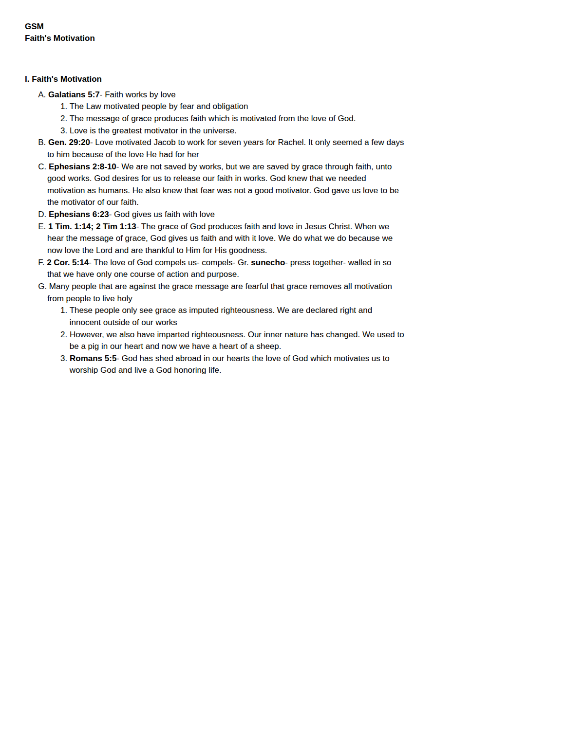GSM
Faith's Motivation
I. Faith's Motivation
A. Galatians 5:7- Faith works by love
1. The Law motivated people by fear and obligation
2. The message of grace produces faith which is motivated from the love of God.
3. Love is the greatest motivator in the universe.
B. Gen. 29:20- Love motivated Jacob to work for seven years for Rachel. It only seemed a few days to him because of the love He had for her
C. Ephesians 2:8-10- We are not saved by works, but we are saved by grace through faith, unto good works. God desires for us to release our faith in works. God knew that we needed motivation as humans. He also knew that fear was not a good motivator. God gave us love to be the motivator of our faith.
D. Ephesians 6:23- God gives us faith with love
E. 1 Tim. 1:14; 2 Tim 1:13- The grace of God produces faith and love in Jesus Christ. When we hear the message of grace, God gives us faith and with it love. We do what we do because we now love the Lord and are thankful to Him for His goodness.
F. 2 Cor. 5:14- The love of God compels us- compels- Gr. sunecho- press together- walled in so that we have only one course of action and purpose.
G. Many people that are against the grace message are fearful that grace removes all motivation from people to live holy
1. These people only see grace as imputed righteousness. We are declared right and innocent outside of our works
2. However, we also have imparted righteousness. Our inner nature has changed. We used to be a pig in our heart and now we have a heart of a sheep.
3. Romans 5:5- God has shed abroad in our hearts the love of God which motivates us to worship God and live a God honoring life.